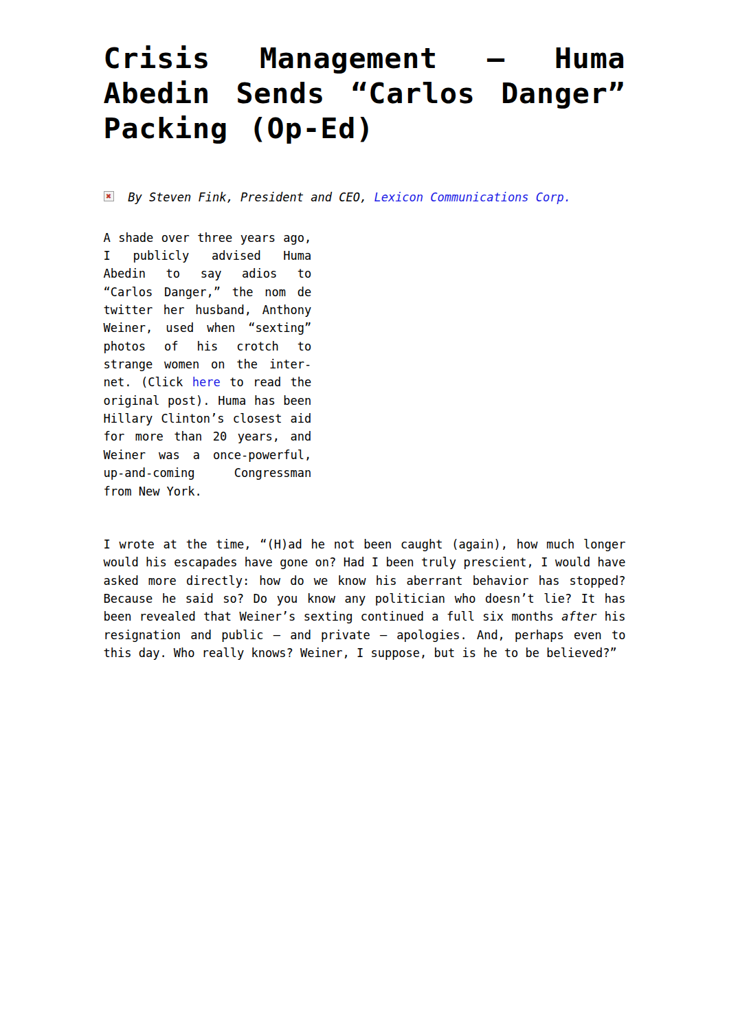Crisis Management — Huma Abedin Sends “Carlos Danger” Packing (Op-Ed)
✖By Steven Fink, President and CEO, Lexicon Communications Corp.
A shade over three years ago, I publicly advised Huma Abedin to say adios to “Carlos Danger,” the nom de twitter her husband, Anthony Weiner, used when “sexting” photos of his crotch to strange women on the internet. (Click here to read the original post). Huma has been Hillary Clinton’s closest aid for more than 20 years, and Weiner was a once-powerful, up-and-coming Congressman from New York.
I wrote at the time, “(H)ad he not been caught (again), how much longer would his escapades have gone on? Had I been truly prescient, I would have asked more directly: how do we know his aberrant behavior has stopped? Because he said so? Do you know any politician who doesn’t lie? It has been revealed that Weiner’s sexting continued a full six months after his resignation and public — and private — apologies. And, perhaps even to this day. Who really knows? Weiner, I suppose, but is he to be believed?”